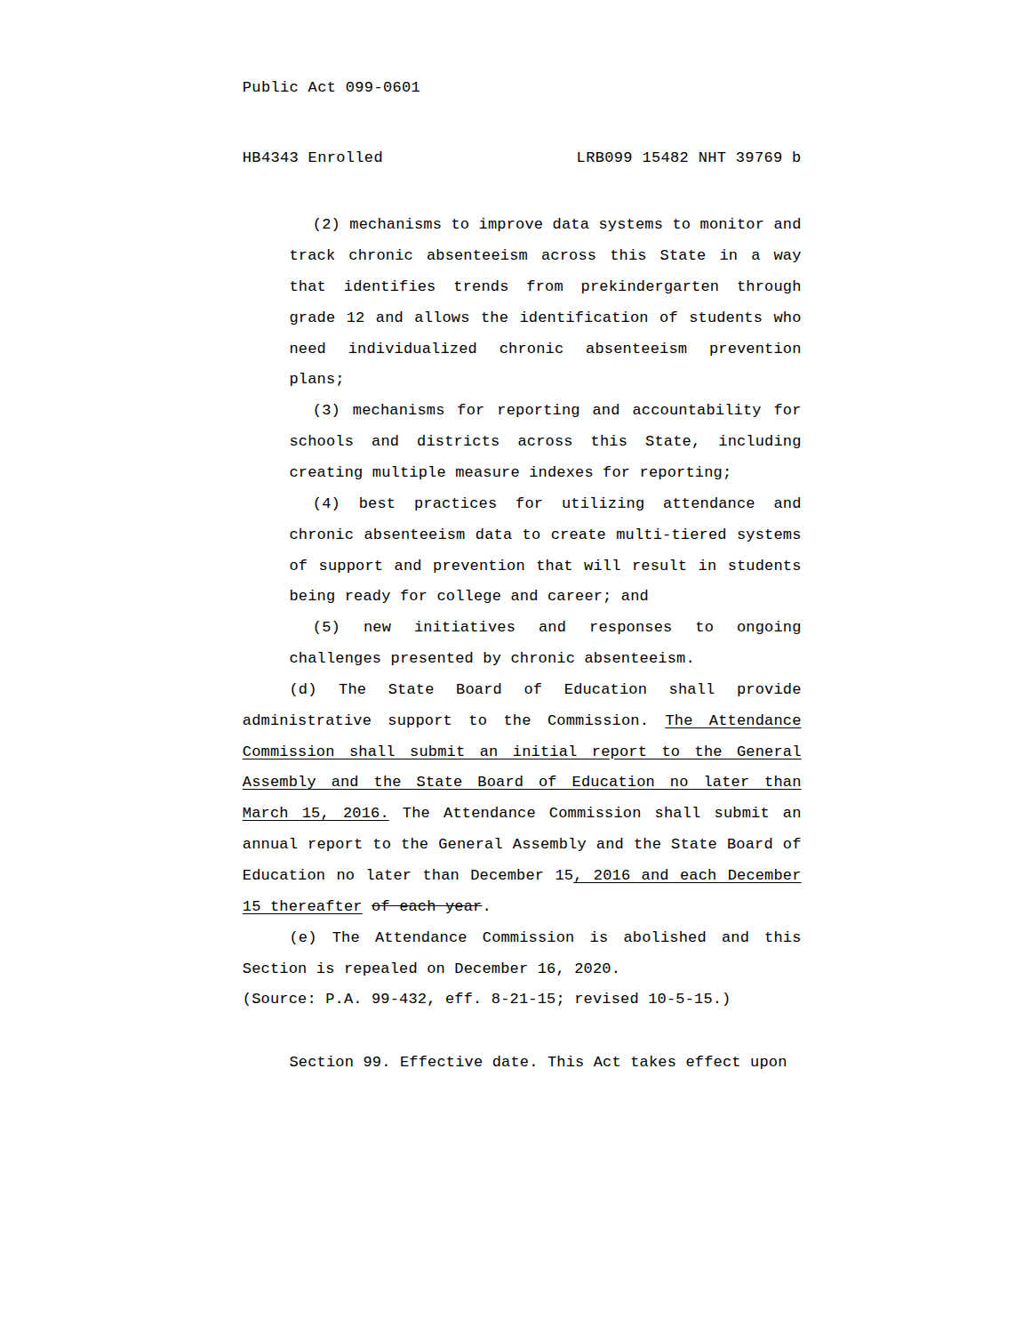Public Act 099-0601
HB4343 Enrolled LRB099 15482 NHT 39769 b
(2) mechanisms to improve data systems to monitor and track chronic absenteeism across this State in a way that identifies trends from prekindergarten through grade 12 and allows the identification of students who need individualized chronic absenteeism prevention plans;
(3) mechanisms for reporting and accountability for schools and districts across this State, including creating multiple measure indexes for reporting;
(4) best practices for utilizing attendance and chronic absenteeism data to create multi-tiered systems of support and prevention that will result in students being ready for college and career; and
(5) new initiatives and responses to ongoing challenges presented by chronic absenteeism.
(d) The State Board of Education shall provide administrative support to the Commission. The Attendance Commission shall submit an initial report to the General Assembly and the State Board of Education no later than March 15, 2016. The Attendance Commission shall submit an annual report to the General Assembly and the State Board of Education no later than December 15, 2016 and each December 15 thereafter of each year.
(e) The Attendance Commission is abolished and this Section is repealed on December 16, 2020.
(Source: P.A. 99-432, eff. 8-21-15; revised 10-5-15.)
Section 99. Effective date. This Act takes effect upon